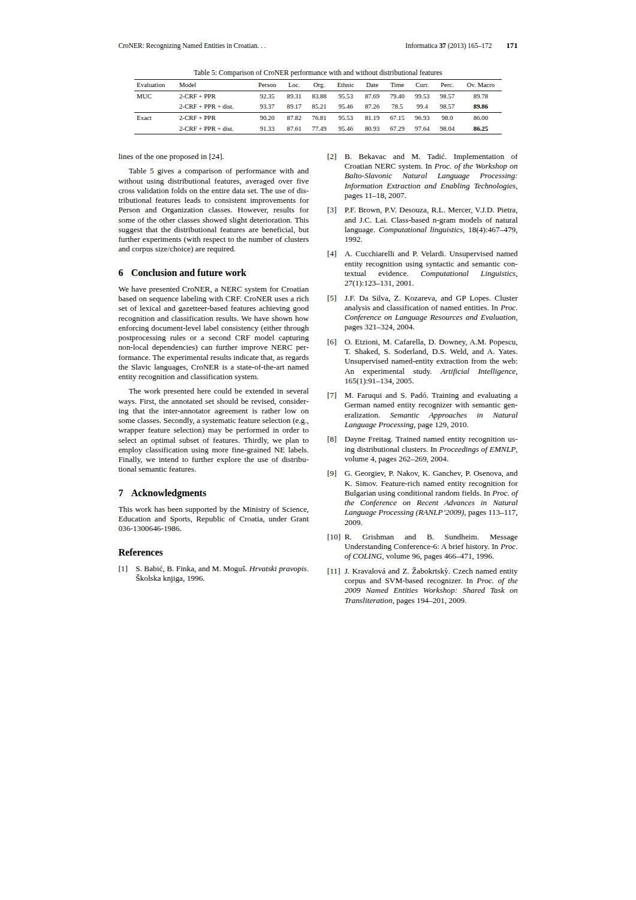CroNER: Recognizing Named Entities in Croatian. . .
Informatica 37 (2013) 165–172 171
Table 5: Comparison of CroNER performance with and without distributional features
| Evaluation | Model | Person | Loc. | Org. | Ethnic | Date | Time | Curr. | Perc. | Ov. Macro |
| --- | --- | --- | --- | --- | --- | --- | --- | --- | --- | --- |
| MUC | 2-CRF + PPR | 92.35 | 89.31 | 83.88 | 95.53 | 87.69 | 79.40 | 99.53 | 98.57 | 89.78 |
| | 2-CRF + PPR + dist. | 93.37 | 89.17 | 85.21 | 95.46 | 87.26 | 78.5 | 99.4 | 98.57 | 89.86 |
| Exact | 2-CRF + PPR | 90.20 | 87.82 | 76.81 | 95.53 | 81.19 | 67.15 | 96.93 | 98.0 | 86.00 |
| | 2-CRF + PPR + dist. | 91.33 | 87.61 | 77.49 | 95.46 | 80.93 | 67.29 | 97.64 | 98.04 | 86.25 |
lines of the one proposed in [24].
Table 5 gives a comparison of performance with and without using distributional features, averaged over five cross validation folds on the entire data set. The use of distributional features leads to consistent improvements for Person and Organization classes. However, results for some of the other classes showed slight deterioration. This suggest that the distributional features are beneficial, but further experiments (with respect to the number of clusters and corpus size/choice) are required.
6 Conclusion and future work
We have presented CroNER, a NERC system for Croatian based on sequence labeling with CRF. CroNER uses a rich set of lexical and gazetteer-based features achieving good recognition and classification results. We have shown how enforcing document-level label consistency (either through postprocessing rules or a second CRF model capturing non-local dependencies) can further improve NERC performance. The experimental results indicate that, as regards the Slavic languages, CroNER is a state-of-the-art named entity recognition and classification system.
The work presented here could be extended in several ways. First, the annotated set should be revised, considering that the inter-annotator agreement is rather low on some classes. Secondly, a systematic feature selection (e.g., wrapper feature selection) may be performed in order to select an optimal subset of features. Thirdly, we plan to employ classification using more fine-grained NE labels. Finally, we intend to further explore the use of distributional semantic features.
7 Acknowledgments
This work has been supported by the Ministry of Science, Education and Sports, Republic of Croatia, under Grant 036-1300646-1986.
References
S. Babić, B. Finka, and M. Moguš. Hrvatski pravopis. Školska knjiga, 1996.
B. Bekavac and M. Tadić. Implementation of Croatian NERC system. In Proc. of the Workshop on Balto-Slavonic Natural Language Processing: Information Extraction and Enabling Technologies, pages 11–18, 2007.
P.F. Brown, P.V. Desouza, R.L. Mercer, V.J.D. Pietra, and J.C. Lai. Class-based n-gram models of natural language. Computational linguistics, 18(4):467–479, 1992.
A. Cucchiarelli and P. Velardi. Unsupervised named entity recognition using syntactic and semantic contextual evidence. Computational Linguistics, 27(1):123–131, 2001.
J.F. Da Silva, Z. Kozareva, and GP Lopes. Cluster analysis and classification of named entities. In Proc. Conference on Language Resources and Evaluation, pages 321–324, 2004.
O. Etzioni, M. Cafarella, D. Downey, A.M. Popescu, T. Shaked, S. Soderland, D.S. Weld, and A. Yates. Unsupervised named-entity extraction from the web: An experimental study. Artificial Intelligence, 165(1):91–134, 2005.
M. Faruqui and S. Padó. Training and evaluating a German named entity recognizer with semantic generalization. Semantic Approaches in Natural Language Processing, page 129, 2010.
Dayne Freitag. Trained named entity recognition using distributional clusters. In Proceedings of EMNLP, volume 4, pages 262–269, 2004.
G. Georgiev, P. Nakov, K. Ganchev, P. Osenova, and K. Simov. Feature-rich named entity recognition for Bulgarian using conditional random fields. In Proc. of the Conference on Recent Advances in Natural Language Processing (RANLP’2009), pages 113–117, 2009.
R. Grishman and B. Sundheim. Message Understanding Conference-6: A brief history. In Proc. of COLING, volume 96, pages 466–471, 1996.
J. Kravalová and Z. Žabokrtskỳ. Czech named entity corpus and SVM-based recognizer. In Proc. of the 2009 Named Entities Workshop: Shared Task on Transliteration, pages 194–201, 2009.